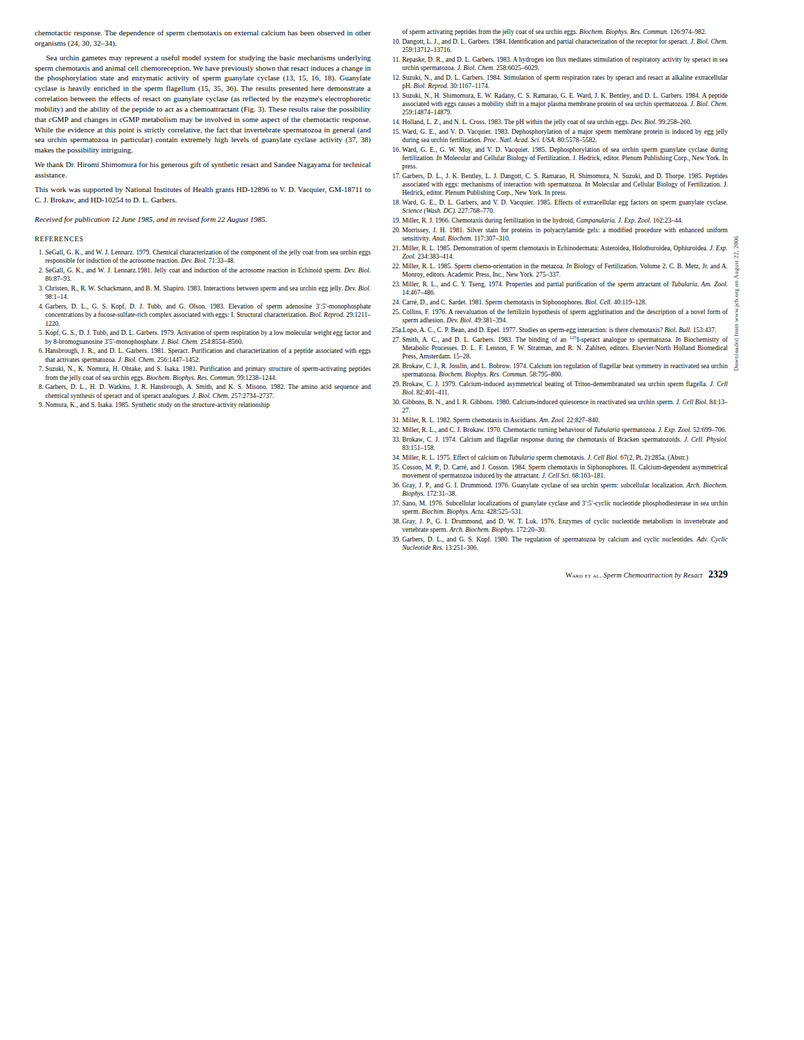Downloaded from www.jcb.org on August 22, 2006
chemotactic response. The dependence of sperm chemotaxis on external calcium has been observed in other organisms (24, 30, 32–34).
Sea urchin gametes may represent a useful model system for studying the basic mechanisms underlying sperm chemotaxis and animal cell chemoreception. We have previously shown that resact induces a change in the phosphorylation state and enzymatic activity of sperm guanylate cyclase (13, 15, 16, 18). Guanylate cyclase is heavily enriched in the sperm flagellum (15, 35, 36). The results presented here demonstrate a correlation between the effects of resact on guanylate cyclase (as reflected by the enzyme's electrophoretic mobility) and the ability of the peptide to act as a chemoattractant (Fig. 3). These results raise the possibility that cGMP and changes in cGMP metabolism may be involved in some aspect of the chemotactic response. While the evidence at this point is strictly correlative, the fact that invertebrate spermatozoa in general (and sea urchin spermatozoa in particular) contain extremely high levels of guanylate cyclase activity (37, 38) makes the possibility intriguing.
We thank Dr. Hiromi Shimomura for his generous gift of synthetic resact and Sandee Nagayama for technical assistance.
This work was supported by National Institutes of Health grants HD-12896 to V. D. Vacquier, GM-18711 to C. J. Brokaw, and HD-10254 to D. L. Garbers.
Received for publication 12 June 1985, and in revised form 22 August 1985.
References
SeGall, G. K., and W. J. Lennarz. 1979. Chemical characterization of the component of the jelly coat from sea urchin eggs responsible for induction of the acrosome reaction. Dev. Biol. 71:33–48.
SeGall, G. K., and W. J. Lennarz.1981. Jelly coat and induction of the acrosome reaction in Echinoid sperm. Dev. Biol. 86:87–93.
Christen, R., R. W. Schackmann, and B. M. Shapiro. 1983. Interactions between sperm and sea urchin egg jelly. Dev. Biol. 98:1–14.
Garbers, D. L., G. S. Kopf, D. J. Tubb, and G. Olson. 1983. Elevation of sperm adenosine 3′:5′-monophosphate concentrations by a fucose-sulfate-rich complex associated with eggs: I. Structural characterization. Biol. Reprod. 29:1211–1220.
Kopf, G. S., D. J. Tubb, and D. L. Garbers. 1979. Activation of sperm respiration by a low molecular weight egg factor and by 8-bromoguanosine 3′5′-monophosphate. J. Biol. Chem. 254:8554–8560.
Hansbrough, J. R., and D. L. Garbers. 1981. Speract. Purification and characterization of a peptide associated with eggs that activates spermatozoa. J. Biol. Chem. 256:1447–1452.
Suzuki, N., K. Nomura, H. Ohtake, and S. Isaka. 1981. Purification and primary structure of sperm-activating peptides from the jelly coat of sea urchin eggs. Biochem. Biophys. Res. Commun. 99:1238–1244.
Garbers, D. L., H. D. Watkins, J. R. Hansbrough, A. Smith, and K. S. Misono. 1982. The amino acid sequence and chemical synthesis of speract and of speract analogues. J. Biol. Chem. 257:2734–2737.
Nomura, K., and S. Isaka. 1985. Synthetic study on the structure-activity relationship
of sperm activating peptides from the jelly coat of sea urchin eggs. Biochem. Biophys. Res. Commun. 126:974–982.
Dangott, L. J., and D. L. Garbers. 1984. Identification and partial characterization of the receptor for speract. J. Biol. Chem. 259:13712–13716.
Repaske, D. R., and D. L. Garbers. 1983. A hydrogen ion flux mediates stimulation of respiratory activity by speract in sea urchin spermatozoa. J. Biol. Chem. 258:6025–6029.
Suzuki, N., and D. L. Garbers. 1984. Stimulation of sperm respiration rates by speract and resact at alkaline extracellular pH. Biol. Reprod. 30:1167–1174.
Suzuki, N., H. Shimomura, E. W. Radany, C. S. Ramarao, G. E. Ward, J. K. Bentley, and D. L. Garbers. 1984. A peptide associated with eggs causes a mobility shift in a major plasma membrane protein of sea urchin spermatozoa. J. Biol. Chem. 259:14874–14879.
Holland, L. Z., and N. L. Cross. 1983. The pH within the jelly coat of sea urchin eggs. Dev. Biol. 99:258–260.
Ward, G. E., and V. D. Vacquier. 1983. Dephosphorylation of a major sperm membrane protein is induced by egg jelly during sea urchin fertilization. Proc. Natl. Acad. Sci. USA. 80:5578–5582.
Ward, G. E., G. W. Moy, and V. D. Vacquier. 1985. Dephosphorylation of sea urchin sperm guanylate cyclase during fertilization. In Molecular and Cellular Biology of Fertilization. J. Hedrick, editor. Plenum Publishing Corp., New York. In press.
Garbers, D. L., J. K. Bentley, L. J. Dangott, C. S. Ramarao, H. Shimomura, N. Suzuki, and D. Thorpe. 1985. Peptides associated with eggs: mechanisms of interaction with spermatozoa. In Molecular and Cellular Biology of Fertilization. J. Hedrick, editor. Plenum Publishing Corp., New York. In press.
Ward, G. E., D. L. Garbers, and V. D. Vacquier. 1985. Effects of extracellular egg factors on sperm guanylate cyclase. Science (Wash. DC). 227:768–770.
Miller, R. J. 1966. Chemotaxis during fertilization in the hydroid, Campanularia. J. Exp. Zool. 162:23–44.
Morrissey, J. H. 1981. Silver stain for proteins in polyacrylamide gels: a modified procedure with enhanced uniform sensitivity. Anal. Biochem. 117:307–310.
Miller, R. L. 1985. Demonstration of sperm chemotaxis in Echinodermata: Asteroidea, Holothuroidea, Ophiuroidea. J. Exp. Zool. 234:383–414.
Miller, R. L. 1985. Sperm chemo-orientation in the metazoa. In Biology of Fertilization. Volume 2. C. B. Metz, Jr. and A. Monroy, editors. Academic Press, Inc., New York. 275–337.
Miller, R. L., and C. Y. Tseng. 1974. Properties and partial purification of the sperm attractant of Tubularia. Am. Zool. 14:467–486.
Carré, D., and C. Sardet. 1981. Sperm chemotaxis in Siphonophores. Biol. Cell. 40:119–128.
Collins, F. 1976. A reevaluation of the fertilizin hypothesis of sperm agglutination and the description of a novel form of sperm adhesion. Dev. Biol. 49:381–394.
25a.Lopo, A. C., C. P. Bean, and D. Epel. 1977. Studies on sperm-egg interaction: is there chemotaxis? Biol. Bull. 153:437.
Smith, A. C., and D. L. Garbers. 1983. The binding of an 125I-speract analogue to spermatozoa. In Biochemistry of Metabolic Processes. D. L. F. Lennon, F. W. Stratman, and R. N. Zahlten, editors. Elsevier/North Holland Biomedical Press, Amsterdam. 15–28.
Brokaw, C. J., R. Josslin, and L. Bobrow. 1974. Calcium ion regulation of flagellar beat symmetry in reactivated sea urchin spermatozoa. Biochem. Biophys. Res. Commun. 58:795–800.
Brokaw, C. J. 1979. Calcium-induced asymmetrical beating of Triton-demembranated sea urchin sperm flagella. J. Cell Biol. 82:401–411.
Gibbons, B. N., and I. R. Gibbons. 1980. Calcium-induced quiescence in reactivated sea urchin sperm. J. Cell Biol. 84:13–27.
Miller, R. L. 1982. Sperm chemotaxis in Ascidians. Am. Zool. 22:827–840.
Miller, R. L., and C. J. Brokaw. 1970. Chemotactic turning behaviour of Tubularia spermatozoa. J. Exp. Zool. 52:699–706.
Brokaw, C. J. 1974. Calcium and flagellar response during the chemotaxis of Bracken spermatozoids. J. Cell. Physiol. 83:151–158.
Miller, R. L. 1975. Effect of calcium on Tubularia sperm chemotaxis. J. Cell Biol. 67(2, Pt. 2):285a. (Abstr.)
Cosson, M. P., D. Carré, and J. Cosson. 1984. Sperm chemotaxis in Siphonophores. II. Calcium-dependent asymmetrical movement of spermatozoa induced by the attractant. J. Cell Sci. 68:163–181.
Gray, J. P., and G. I. Drummond. 1976. Guanylate cyclase of sea urchin sperm: subcellular localization. Arch. Biochem. Biophys. 172:31–38.
Sano, M. 1976. Subcellular localizations of guanylate cyclase and 3′:5′-cyclic nucleotide phosphodiesterase in sea urchin sperm. Biochim. Biophys. Acta. 428:525–531.
Gray, J. P., G. I. Drummond, and D. W. T. Luk. 1976. Enzymes of cyclic nucleotide metabolism in invertebrate and vertebrate sperm. Arch. Biochem. Biophys. 172:20–30.
Garbers, D. L., and G. S. Kopf. 1980. The regulation of spermatozoa by calcium and cyclic nucleotides. Adv. Cyclic Nucleotide Res. 13:251–306.
Ward et al. Sperm Chemoattraction by Resact 2329